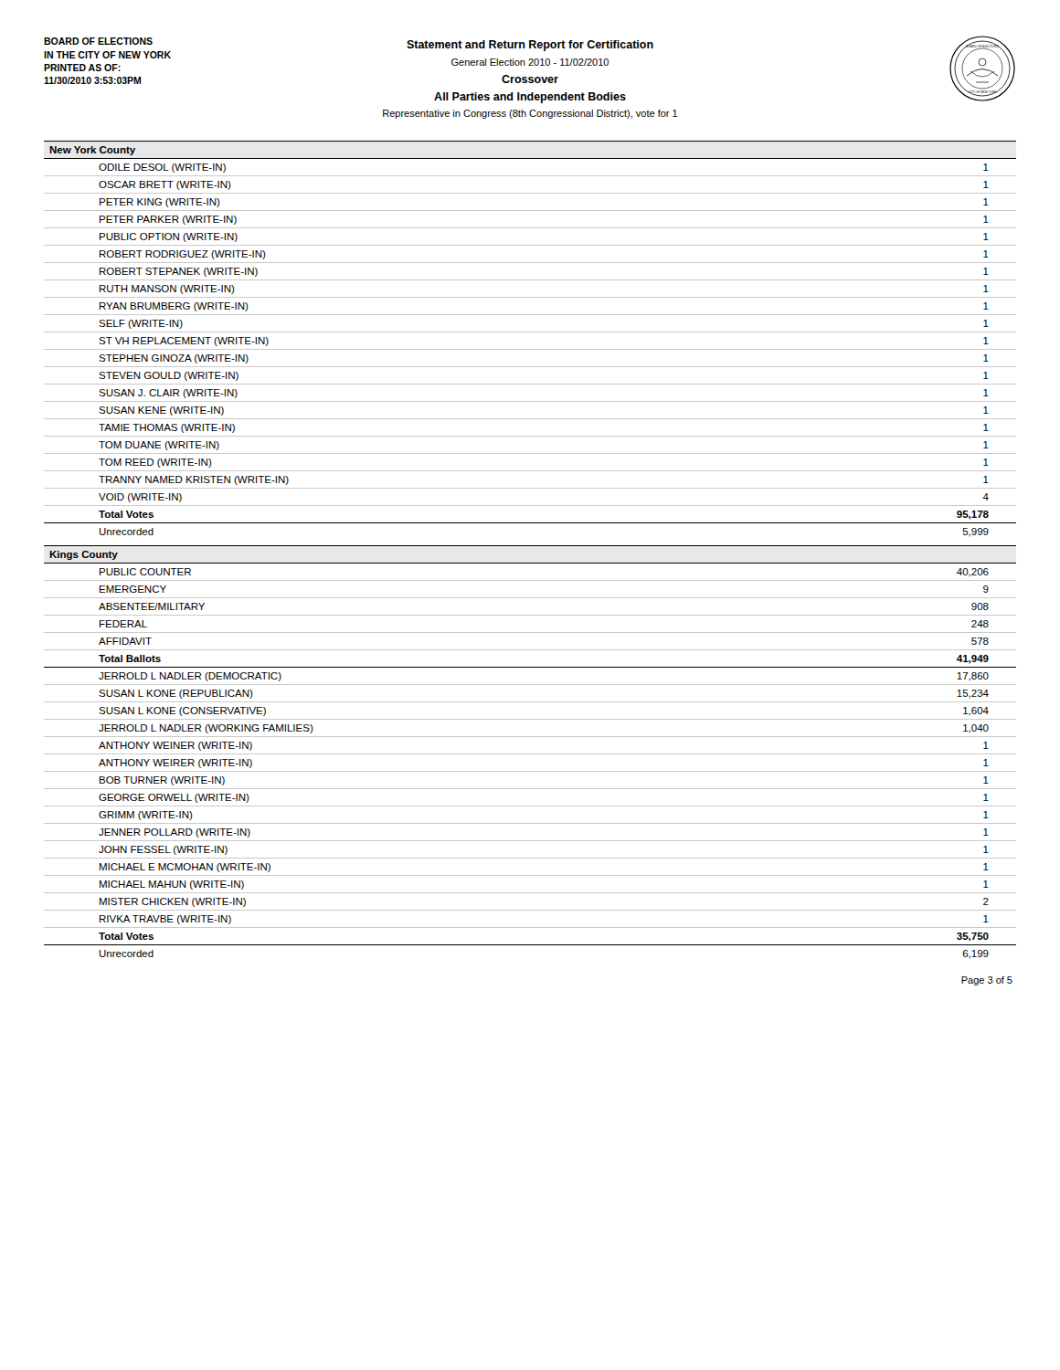BOARD OF ELECTIONS
IN THE CITY OF NEW YORK
PRINTED AS OF:
11/30/2010 3:53:03PM
Statement and Return Report for Certification
General Election 2010 - 11/02/2010
Crossover
All Parties and Independent Bodies
Representative in Congress (8th Congressional District), vote for 1
BOARD OF ELECTIONS CITY OF NEW YORK
New York County
| ODILE DESOL (WRITE-IN) | 1 |
| OSCAR BRETT (WRITE-IN) | 1 |
| PETER KING (WRITE-IN) | 1 |
| PETER PARKER (WRITE-IN) | 1 |
| PUBLIC OPTION (WRITE-IN) | 1 |
| ROBERT RODRIGUEZ (WRITE-IN) | 1 |
| ROBERT STEPANEK (WRITE-IN) | 1 |
| RUTH MANSON (WRITE-IN) | 1 |
| RYAN BRUMBERG (WRITE-IN) | 1 |
| SELF (WRITE-IN) | 1 |
| ST VH REPLACEMENT (WRITE-IN) | 1 |
| STEPHEN GINOZA (WRITE-IN) | 1 |
| STEVEN GOULD (WRITE-IN) | 1 |
| SUSAN J. CLAIR (WRITE-IN) | 1 |
| SUSAN KENE (WRITE-IN) | 1 |
| TAMIE THOMAS (WRITE-IN) | 1 |
| TOM DUANE (WRITE-IN) | 1 |
| TOM REED (WRITE-IN) | 1 |
| TRANNY NAMED KRISTEN (WRITE-IN) | 1 |
| VOID (WRITE-IN) | 4 |
| Total Votes | 95,178 |
| Unrecorded | 5,999 |
Kings County
| PUBLIC COUNTER | 40,206 |
| EMERGENCY | 9 |
| ABSENTEE/MILITARY | 908 |
| FEDERAL | 248 |
| AFFIDAVIT | 578 |
| Total Ballots | 41,949 |
| JERROLD L NADLER (DEMOCRATIC) | 17,860 |
| SUSAN L KONE (REPUBLICAN) | 15,234 |
| SUSAN L KONE (CONSERVATIVE) | 1,604 |
| JERROLD L NADLER (WORKING FAMILIES) | 1,040 |
| ANTHONY WEINER (WRITE-IN) | 1 |
| ANTHONY WEIRER (WRITE-IN) | 1 |
| BOB TURNER (WRITE-IN) | 1 |
| GEORGE ORWELL (WRITE-IN) | 1 |
| GRIMM (WRITE-IN) | 1 |
| JENNER POLLARD (WRITE-IN) | 1 |
| JOHN FESSEL (WRITE-IN) | 1 |
| MICHAEL E MCMOHAN (WRITE-IN) | 1 |
| MICHAEL MAHUN (WRITE-IN) | 1 |
| MISTER CHICKEN (WRITE-IN) | 2 |
| RIVKA TRAVBE (WRITE-IN) | 1 |
| Total Votes | 35,750 |
| Unrecorded | 6,199 |
Page 3 of 5